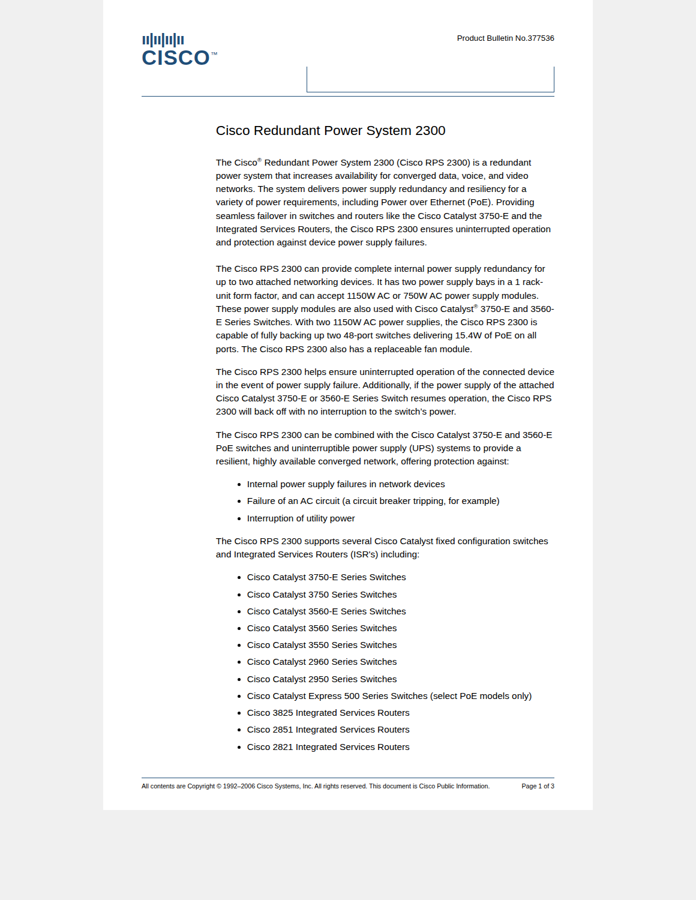ıı|ıı|ıı|ıı
CISCO™
Product Bulletin No.377536
Cisco Redundant Power System 2300
The Cisco® Redundant Power System 2300 (Cisco RPS 2300) is a redundant power system that increases availability for converged data, voice, and video networks. The system delivers power supply redundancy and resiliency for a variety of power requirements, including Power over Ethernet (PoE). Providing seamless failover in switches and routers like the Cisco Catalyst 3750-E and the Integrated Services Routers, the Cisco RPS 2300 ensures uninterrupted operation and protection against device power supply failures.
The Cisco RPS 2300 can provide complete internal power supply redundancy for up to two attached networking devices. It has two power supply bays in a 1 rack-unit form factor, and can accept 1150W AC or 750W AC power supply modules. These power supply modules are also used with Cisco Catalyst® 3750-E and 3560-E Series Switches. With two 1150W AC power supplies, the Cisco RPS 2300 is capable of fully backing up two 48-port switches delivering 15.4W of PoE on all ports. The Cisco RPS 2300 also has a replaceable fan module.
The Cisco RPS 2300 helps ensure uninterrupted operation of the connected device in the event of power supply failure. Additionally, if the power supply of the attached Cisco Catalyst 3750-E or 3560-E Series Switch resumes operation, the Cisco RPS 2300 will back off with no interruption to the switch’s power.
The Cisco RPS 2300 can be combined with the Cisco Catalyst 3750-E and 3560-E PoE switches and uninterruptible power supply (UPS) systems to provide a resilient, highly available converged network, offering protection against:
Internal power supply failures in network devices
Failure of an AC circuit (a circuit breaker tripping, for example)
Interruption of utility power
The Cisco RPS 2300 supports several Cisco Catalyst fixed configuration switches and Integrated Services Routers (ISR's) including:
Cisco Catalyst 3750-E Series Switches
Cisco Catalyst 3750 Series Switches
Cisco Catalyst 3560-E Series Switches
Cisco Catalyst 3560 Series Switches
Cisco Catalyst 3550 Series Switches
Cisco Catalyst 2960 Series Switches
Cisco Catalyst 2950 Series Switches
Cisco Catalyst Express 500 Series Switches (select PoE models only)
Cisco 3825 Integrated Services Routers
Cisco 2851 Integrated Services Routers
Cisco 2821 Integrated Services Routers
All contents are Copyright © 1992–2006 Cisco Systems, Inc. All rights reserved. This document is Cisco Public Information.
Page 1 of 3